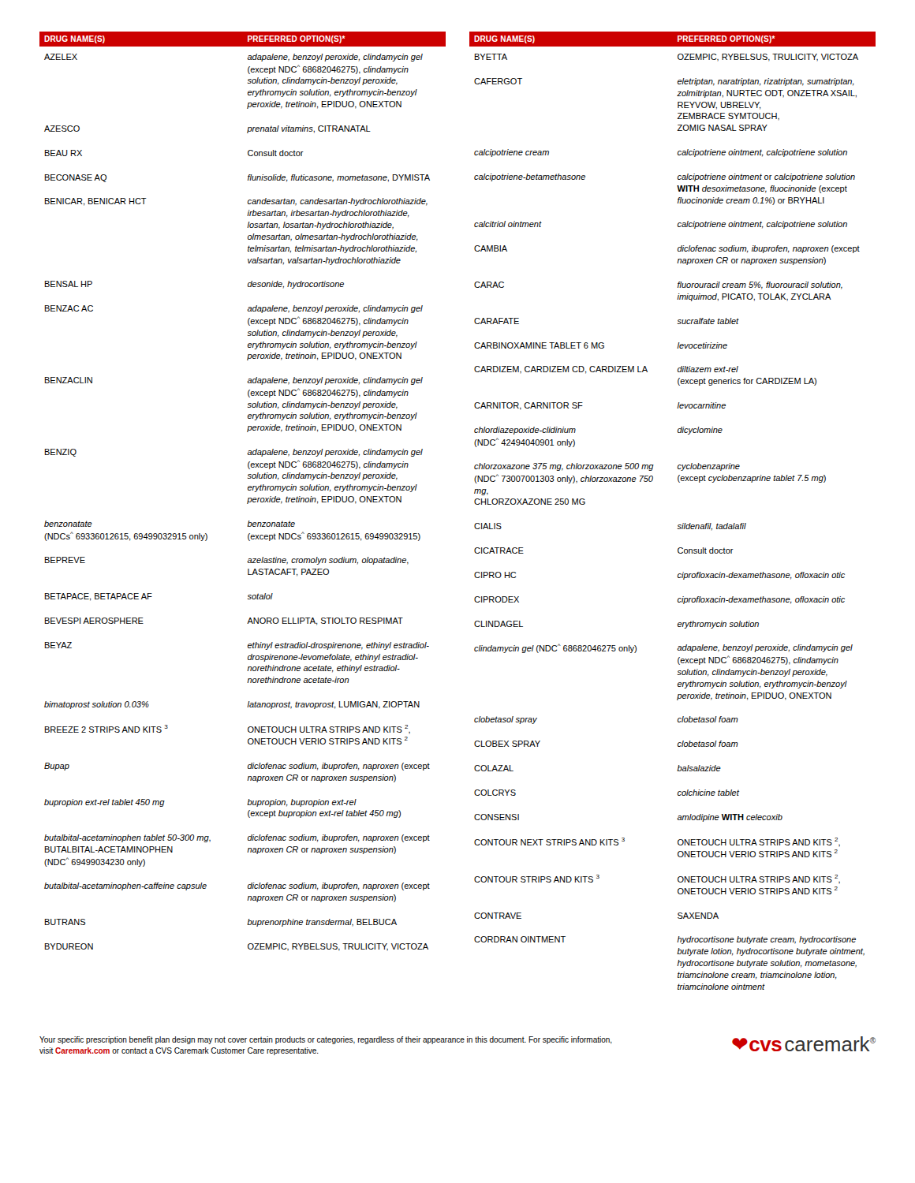| DRUG NAME(S) | PREFERRED OPTION(S)* |
| --- | --- |
| AZELEX | adapalene, benzoyl peroxide, clindamycin gel (except NDC ^ 68682046275), clindamycin solution, clindamycin-benzoyl peroxide, erythromycin solution, erythromycin-benzoyl peroxide, tretinoin , EPIDUO, ONEXTON |
| AZESCO | prenatal vitamins , CITRANATAL |
| BEAU RX | Consult doctor |
| BECONASE AQ | flunisolide, fluticasone, mometasone , DYMISTA |
| BENICAR, BENICAR HCT | candesartan, candesartan-hydrochlorothiazide, irbesartan, irbesartan-hydrochlorothiazide, losartan, losartan-hydrochlorothiazide, olmesartan, olmesartan-hydrochlorothiazide, telmisartan, telmisartan-hydrochlorothiazide, valsartan, valsartan-hydrochlorothiazide |
| BENSAL HP | desonide, hydrocortisone |
| BENZAC AC | adapalene, benzoyl peroxide, clindamycin gel (except NDC ^ 68682046275), clindamycin solution, clindamycin-benzoyl peroxide, erythromycin solution, erythromycin-benzoyl peroxide, tretinoin , EPIDUO, ONEXTON |
| BENZACLIN | adapalene, benzoyl peroxide, clindamycin gel (except NDC ^ 68682046275), clindamycin solution, clindamycin-benzoyl peroxide, erythromycin solution, erythromycin-benzoyl peroxide, tretinoin , EPIDUO, ONEXTON |
| BENZIQ | adapalene, benzoyl peroxide, clindamycin gel (except NDC ^ 68682046275), clindamycin solution, clindamycin-benzoyl peroxide, erythromycin solution, erythromycin-benzoyl peroxide, tretinoin , EPIDUO, ONEXTON |
| benzonatate (NDCs ^ 69336012615, 69499032915 only) | benzonatate (except NDCs ^ 69336012615, 69499032915) |
| BEPREVE | azelastine, cromolyn sodium, olopatadine , LASTACAFT, PAZEO |
| BETAPACE, BETAPACE AF | sotalol |
| BEVESPI AEROSPHERE | ANORO ELLIPTA, STIOLTO RESPIMAT |
| BEYAZ | ethinyl estradiol-drospirenone, ethinyl estradiol-drospirenone-levomefolate, ethinyl estradiol-norethindrone acetate, ethinyl estradiol-norethindrone acetate-iron |
| bimatoprost solution 0.03% | latanoprost, travoprost , LUMIGAN, ZIOPTAN |
| BREEZE 2 STRIPS AND KITS 3 | ONETOUCH ULTRA STRIPS AND KITS 2 , ONETOUCH VERIO STRIPS AND KITS 2 |
| Bupap | diclofenac sodium, ibuprofen, naproxen (except naproxen CR or naproxen suspension ) |
| bupropion ext-rel tablet 450 mg | bupropion, bupropion ext-rel (except bupropion ext-rel tablet 450 mg ) |
| butalbital-acetaminophen tablet 50-300 mg , BUTALBITAL-ACETAMINOPHEN (NDC ^ 69499034230 only) | diclofenac sodium, ibuprofen, naproxen (except naproxen CR or naproxen suspension ) |
| butalbital-acetaminophen-caffeine capsule | diclofenac sodium, ibuprofen, naproxen (except naproxen CR or naproxen suspension ) |
| BUTRANS | buprenorphine transdermal , BELBUCA |
| BYDUREON | OZEMPIC, RYBELSUS, TRULICITY, VICTOZA |
| DRUG NAME(S) | PREFERRED OPTION(S)* |
| --- | --- |
| BYETTA | OZEMPIC, RYBELSUS, TRULICITY, VICTOZA |
| CAFERGOT | eletriptan, naratriptan, rizatriptan, sumatriptan, zolmitriptan , NURTEC ODT, ONZETRA XSAIL, REYVOW, UBRELVY, ZEMBRACE SYMTOUCH, ZOMIG NASAL SPRAY |
| calcipotriene cream | calcipotriene ointment, calcipotriene solution |
| calcipotriene-betamethasone | calcipotriene ointment or calcipotriene solution WITH desoximetasone, fluocinonide (except fluocinonide cream 0.1% ) or BRYHALI |
| calcitriol ointment | calcipotriene ointment, calcipotriene solution |
| CAMBIA | diclofenac sodium, ibuprofen, naproxen (except naproxen CR or naproxen suspension ) |
| CARAC | fluorouracil cream 5%, fluorouracil solution, imiquimod , PICATO, TOLAK, ZYCLARA |
| CARAFATE | sucralfate tablet |
| CARBINOXAMINE TABLET 6 MG | levocetirizine |
| CARDIZEM, CARDIZEM CD, CARDIZEM LA | diltiazem ext-rel (except generics for CARDIZEM LA) |
| CARNITOR, CARNITOR SF | levocarnitine |
| chlordiazepoxide-clidinium (NDC ^ 42494040901 only) | dicyclomine |
| chlorzoxazone 375 mg, chlorzoxazone 500 mg (NDC ^ 73007001303 only), chlorzoxazone 750 mg , CHLORZOXAZONE 250 MG | cyclobenzaprine (except cyclobenzaprine tablet 7.5 mg ) |
| CIALIS | sildenafil, tadalafil |
| CICATRACE | Consult doctor |
| CIPRO HC | ciprofloxacin-dexamethasone, ofloxacin otic |
| CIPRODEX | ciprofloxacin-dexamethasone, ofloxacin otic |
| CLINDAGEL | erythromycin solution |
| clindamycin gel (NDC ^ 68682046275 only) | adapalene, benzoyl peroxide, clindamycin gel (except NDC ^ 68682046275), clindamycin solution, clindamycin-benzoyl peroxide, erythromycin solution, erythromycin-benzoyl peroxide, tretinoin , EPIDUO, ONEXTON |
| clobetasol spray | clobetasol foam |
| CLOBEX SPRAY | clobetasol foam |
| COLAZAL | balsalazide |
| COLCRYS | colchicine tablet |
| CONSENSI | amlodipine WITH celecoxib |
| CONTOUR NEXT STRIPS AND KITS 3 | ONETOUCH ULTRA STRIPS AND KITS 2 , ONETOUCH VERIO STRIPS AND KITS 2 |
| CONTOUR STRIPS AND KITS 3 | ONETOUCH ULTRA STRIPS AND KITS 2 , ONETOUCH VERIO STRIPS AND KITS 2 |
| CONTRAVE | SAXENDA |
| CORDRAN OINTMENT | hydrocortisone butyrate cream, hydrocortisone butyrate lotion, hydrocortisone butyrate ointment, hydrocortisone butyrate solution, mometasone, triamcinolone cream, triamcinolone lotion, triamcinolone ointment |
Your specific prescription benefit plan design may not cover certain products or categories, regardless of their appearance in this document. For specific information, visit Caremark.com or contact a CVS Caremark Customer Care representative.
❤cvs caremark®